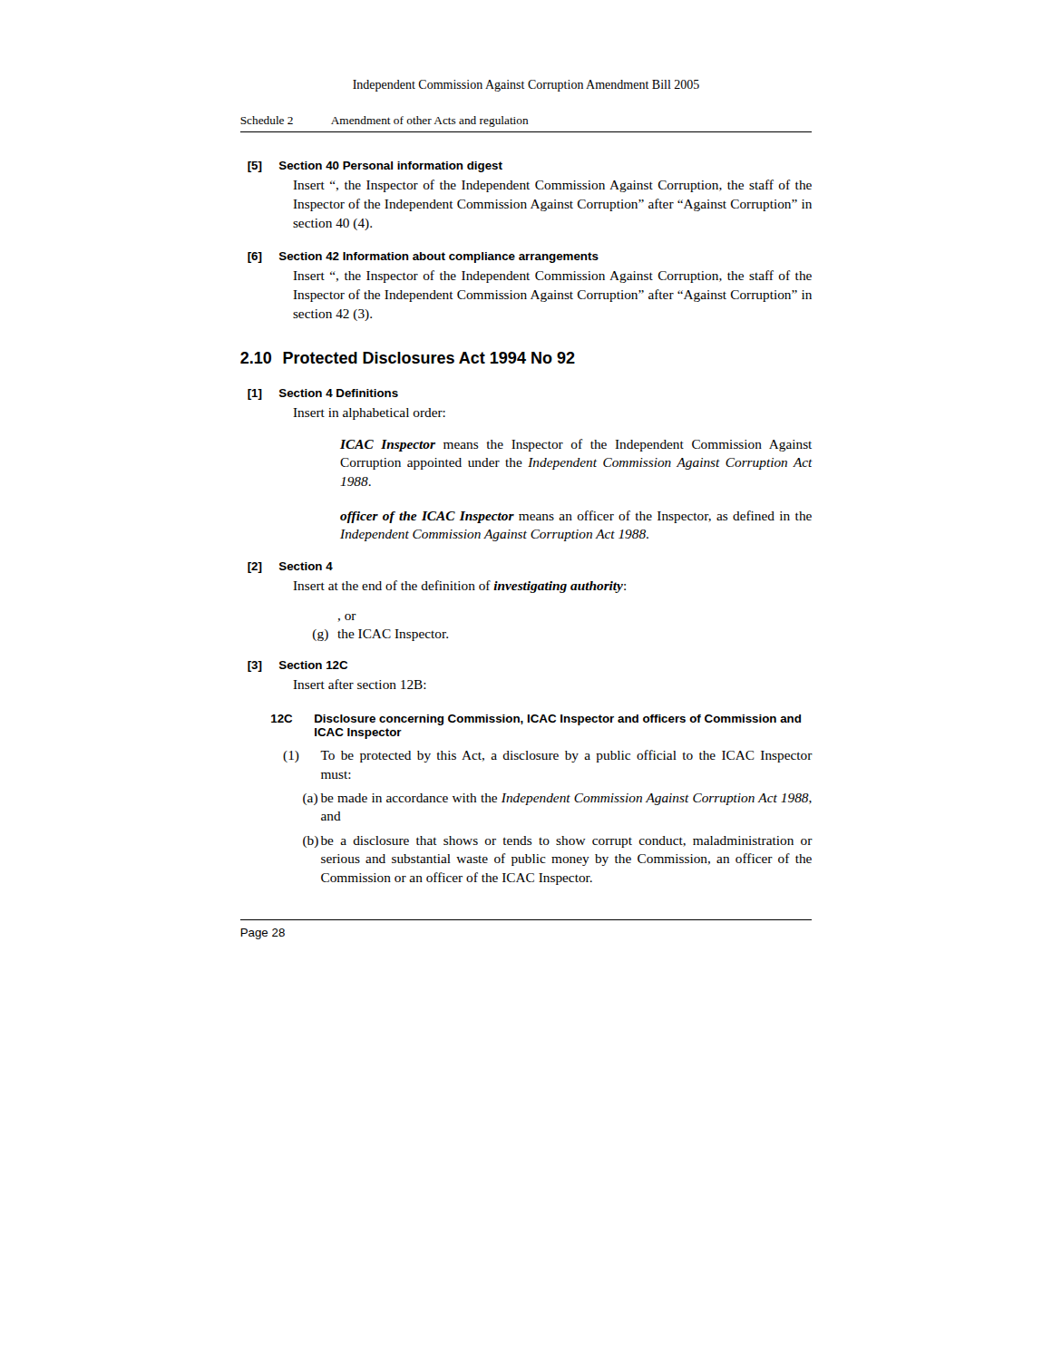Independent Commission Against Corruption Amendment Bill 2005
Schedule 2
Amendment of other Acts and regulation
[5]
Section 40 Personal information digest
Insert “, the Inspector of the Independent Commission Against Corruption, the staff of the Inspector of the Independent Commission Against Corruption” after “Against Corruption” in section 40 (4).
[6]
Section 42 Information about compliance arrangements
Insert “, the Inspector of the Independent Commission Against Corruption, the staff of the Inspector of the Independent Commission Against Corruption” after “Against Corruption” in section 42 (3).
2.10 Protected Disclosures Act 1994 No 92
[1]
Section 4 Definitions
Insert in alphabetical order:
ICAC Inspector means the Inspector of the Independent Commission Against Corruption appointed under the Independent Commission Against Corruption Act 1988.
officer of the ICAC Inspector means an officer of the Inspector, as defined in the Independent Commission Against Corruption Act 1988.
[2]
Section 4
Insert at the end of the definition of investigating authority:
, or
(g)
the ICAC Inspector.
[3]
Section 12C
Insert after section 12B:
12C
Disclosure concerning Commission, ICAC Inspector and officers of Commission and ICAC Inspector
(1)
To be protected by this Act, a disclosure by a public official to the ICAC Inspector must:
(a)
be made in accordance with the Independent Commission Against Corruption Act 1988, and
(b)
be a disclosure that shows or tends to show corrupt conduct, maladministration or serious and substantial waste of public money by the Commission, an officer of the Commission or an officer of the ICAC Inspector.
Page 28